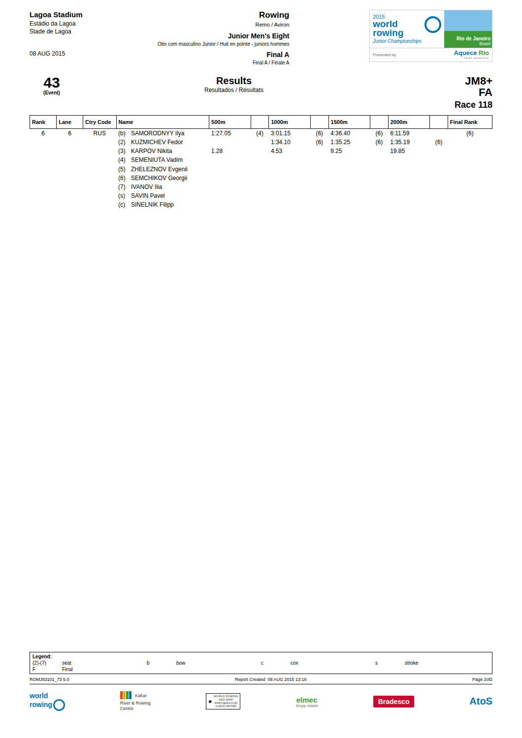Lagoa Stadium
Estádio da Lagoa
Stade de Lagoa
08 AUG 2015
Rowing
Remo / Aviron
Junior Men's Eight
Oito com masculino Junior / Huit en pointe - juniors hommes
Final A
Final A / Finale A
2015
world
rowing
Junior Championships
Rio de Janeiro
Brazil
Presented by
Aquece Rio
TEST EVENTS
43
(Event)
Results
Resultados / Résultats
JM8+
FA
Race 118
| Rank | Lane | Ctry Code | Name | 500m | | 1000m | | 1500m | | 2000m | | Final Rank |
| --- | --- | --- | --- | --- | --- | --- | --- | --- | --- | --- | --- | --- |
| 6 | 6 | RUS | (b) SAMORODNYY Ilya | 1:27.05 | (4) | 3:01.15 | (6) | 4:36.40 | (6) | 6:11.59 | | (6) |
| | | | (2) KUZMICHEV Fedor | | | 1:34.10 | (6) | 1:35.25 | (6) | 1:35.19 | (6) | |
| | | | (3) KARPOV Nikita | 1.28 | | 4.53 | | 9.25 | | 19.85 | | |
| | | | (4) SEMENIUTA Vadim | | | | | | | | | |
| | | | (5) ZHELEZNOV Evgenii | | | | | | | | | |
| | | | (6) SEMCHIKOV Georgii | | | | | | | | | |
| | | | (7) IVANOV Ilia | | | | | | | | | |
| | | | (s) SAVIN Pavel | | | | | | | | | |
| | | | (c) SINELNIK Filipp | | | | | | | | | |
Legend:
(2)-(7)
seat
b
bow
c
cox
s
stroke
F
Final
ROMJ83101_73 5.0
Report Created 08 AUG 2015 13:16
Page 2of2
world
rowing
Kafue
River & Rowing
Centre
●WORLD ROWING
AND WWF
PARTNERS FOR
CLEAN WATER
elmecSimply reliable
Bradesco
AtoS